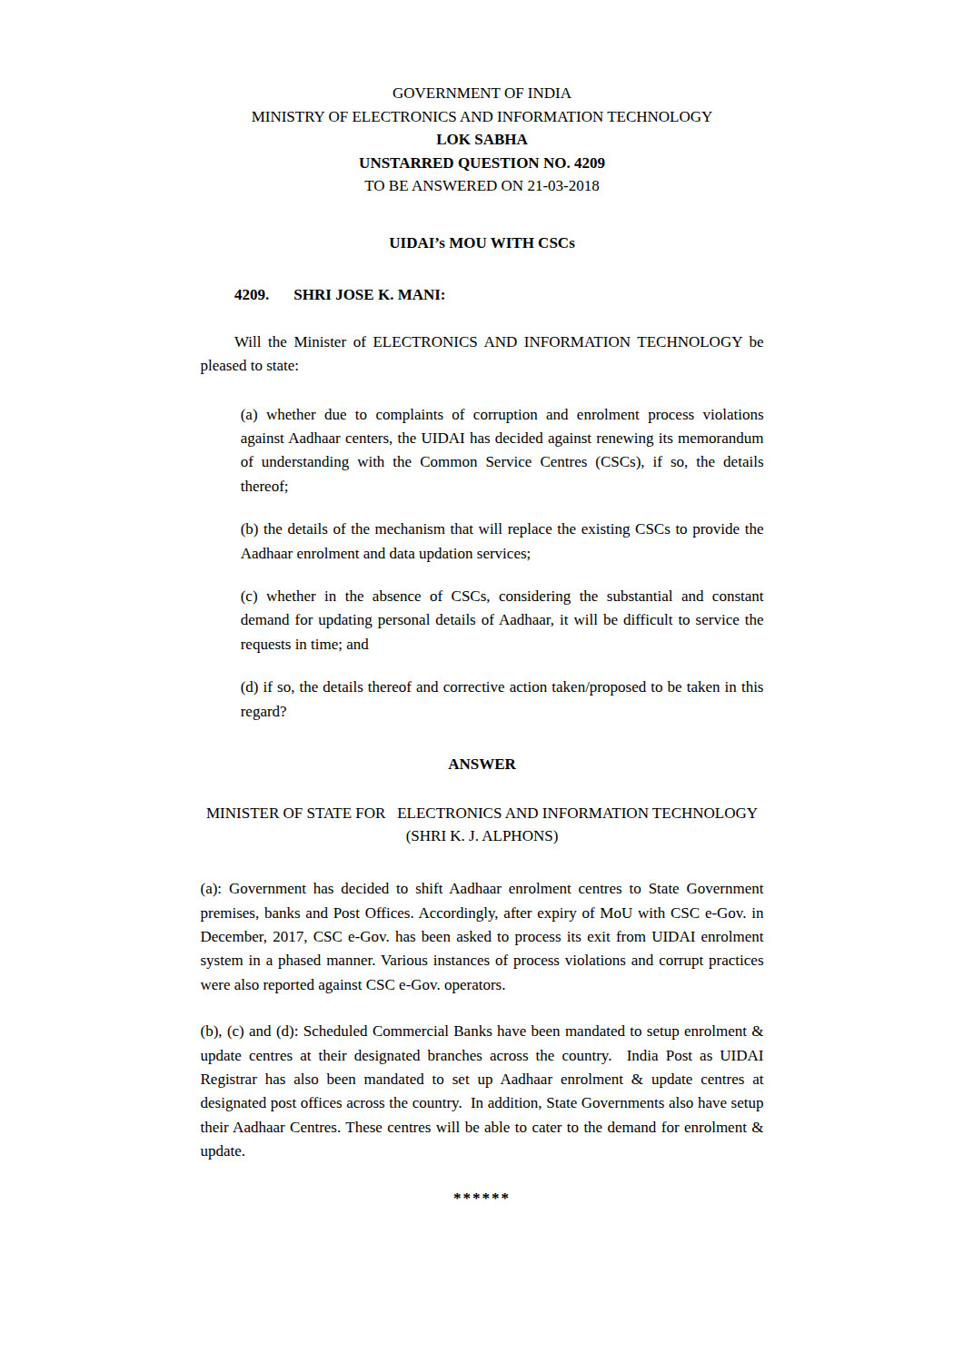GOVERNMENT OF INDIA
MINISTRY OF ELECTRONICS AND INFORMATION TECHNOLOGY
LOK SABHA
UNSTARRED QUESTION NO. 4209
TO BE ANSWERED ON 21-03-2018
UIDAI’s MOU WITH CSCs
4209. SHRI JOSE K. MANI:
Will the Minister of ELECTRONICS AND INFORMATION TECHNOLOGY be pleased to state:
(a) whether due to complaints of corruption and enrolment process violations against Aadhaar centers, the UIDAI has decided against renewing its memorandum of understanding with the Common Service Centres (CSCs), if so, the details thereof;
(b) the details of the mechanism that will replace the existing CSCs to provide the Aadhaar enrolment and data updation services;
(c) whether in the absence of CSCs, considering the substantial and constant demand for updating personal details of Aadhaar, it will be difficult to service the requests in time; and
(d) if so, the details thereof and corrective action taken/proposed to be taken in this regard?
ANSWER
MINISTER OF STATE FOR ELECTRONICS AND INFORMATION TECHNOLOGY
(SHRI K. J. ALPHONS)
(a): Government has decided to shift Aadhaar enrolment centres to State Government premises, banks and Post Offices. Accordingly, after expiry of MoU with CSC e-Gov. in December, 2017, CSC e-Gov. has been asked to process its exit from UIDAI enrolment system in a phased manner. Various instances of process violations and corrupt practices were also reported against CSC e-Gov. operators.
(b), (c) and (d): Scheduled Commercial Banks have been mandated to setup enrolment & update centres at their designated branches across the country. India Post as UIDAI Registrar has also been mandated to set up Aadhaar enrolment & update centres at designated post offices across the country. In addition, State Governments also have setup their Aadhaar Centres. These centres will be able to cater to the demand for enrolment & update.
******